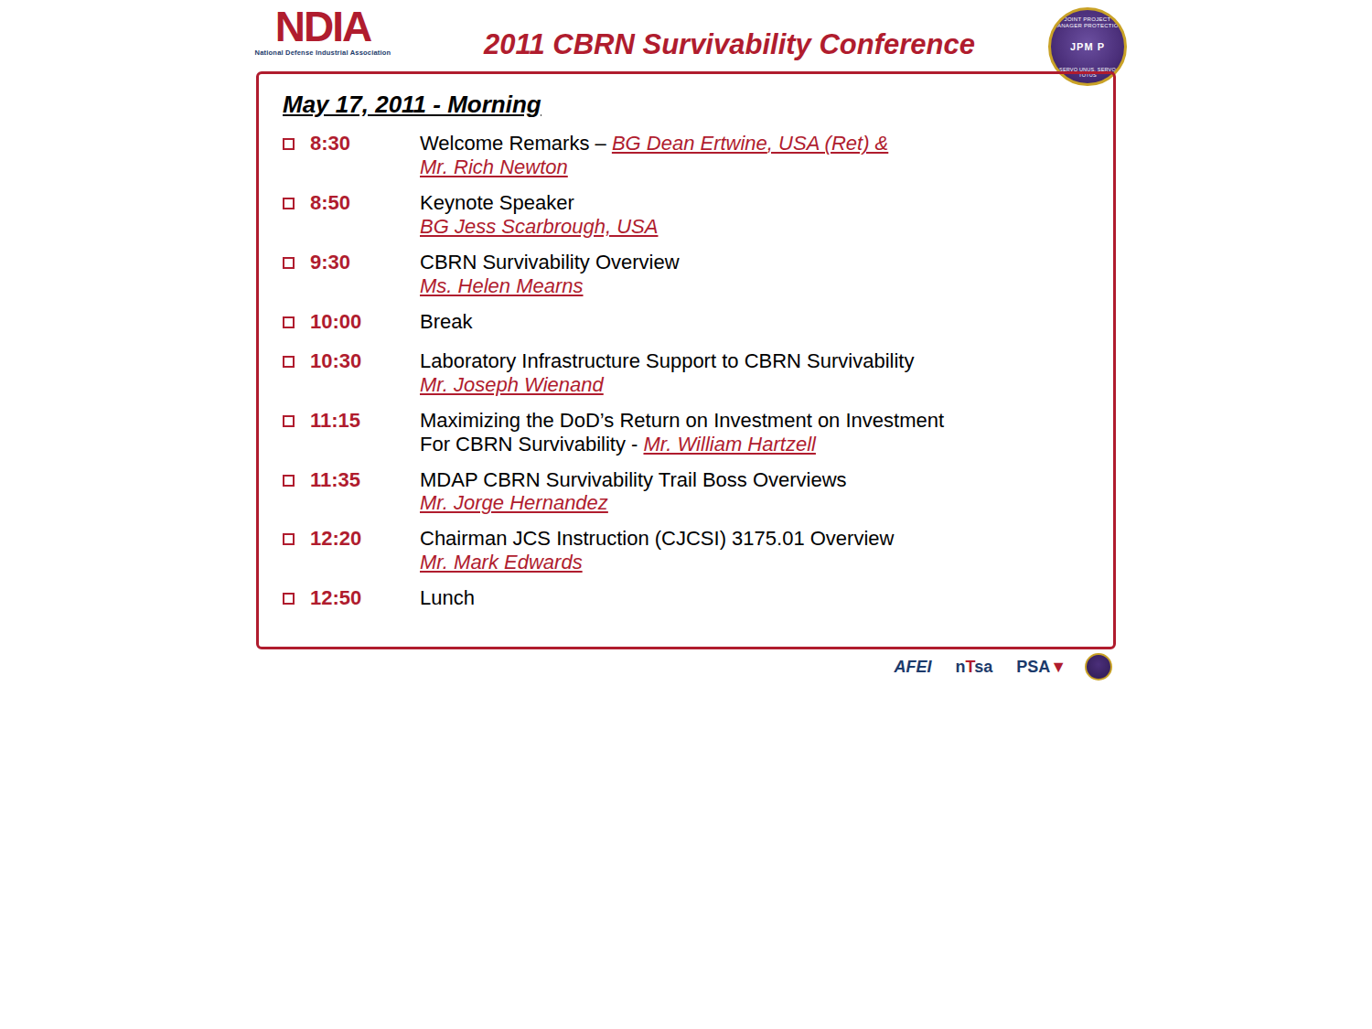NDIA
National Defense Industrial Association
2011 CBRN Survivability Conference
JOINT PROJECT MANAGER PROTECTION
JPM P
SERVO UNUS, SERVO TOTUS
May 17, 2011 - Morning
8:30
Welcome Remarks – BG Dean Ertwine, USA (Ret) & Mr. Rich Newton
8:50
Keynote Speaker BG Jess Scarbrough, USA
9:30
CBRN Survivability Overview Ms. Helen Mearns
10:00
Break
10:30
Laboratory Infrastructure Support to CBRN Survivability Mr. Joseph Wienand
11:15
Maximizing the DoD’s Return on Investment on Investment For CBRN Survivability - Mr. William Hartzell
11:35
MDAP CBRN Survivability Trail Boss Overviews Mr. Jorge Hernandez
12:20
Chairman JCS Instruction (CJCSI) 3175.01 Overview Mr. Mark Edwards
12:50
Lunch
AFEI
nTsa
PSA▼